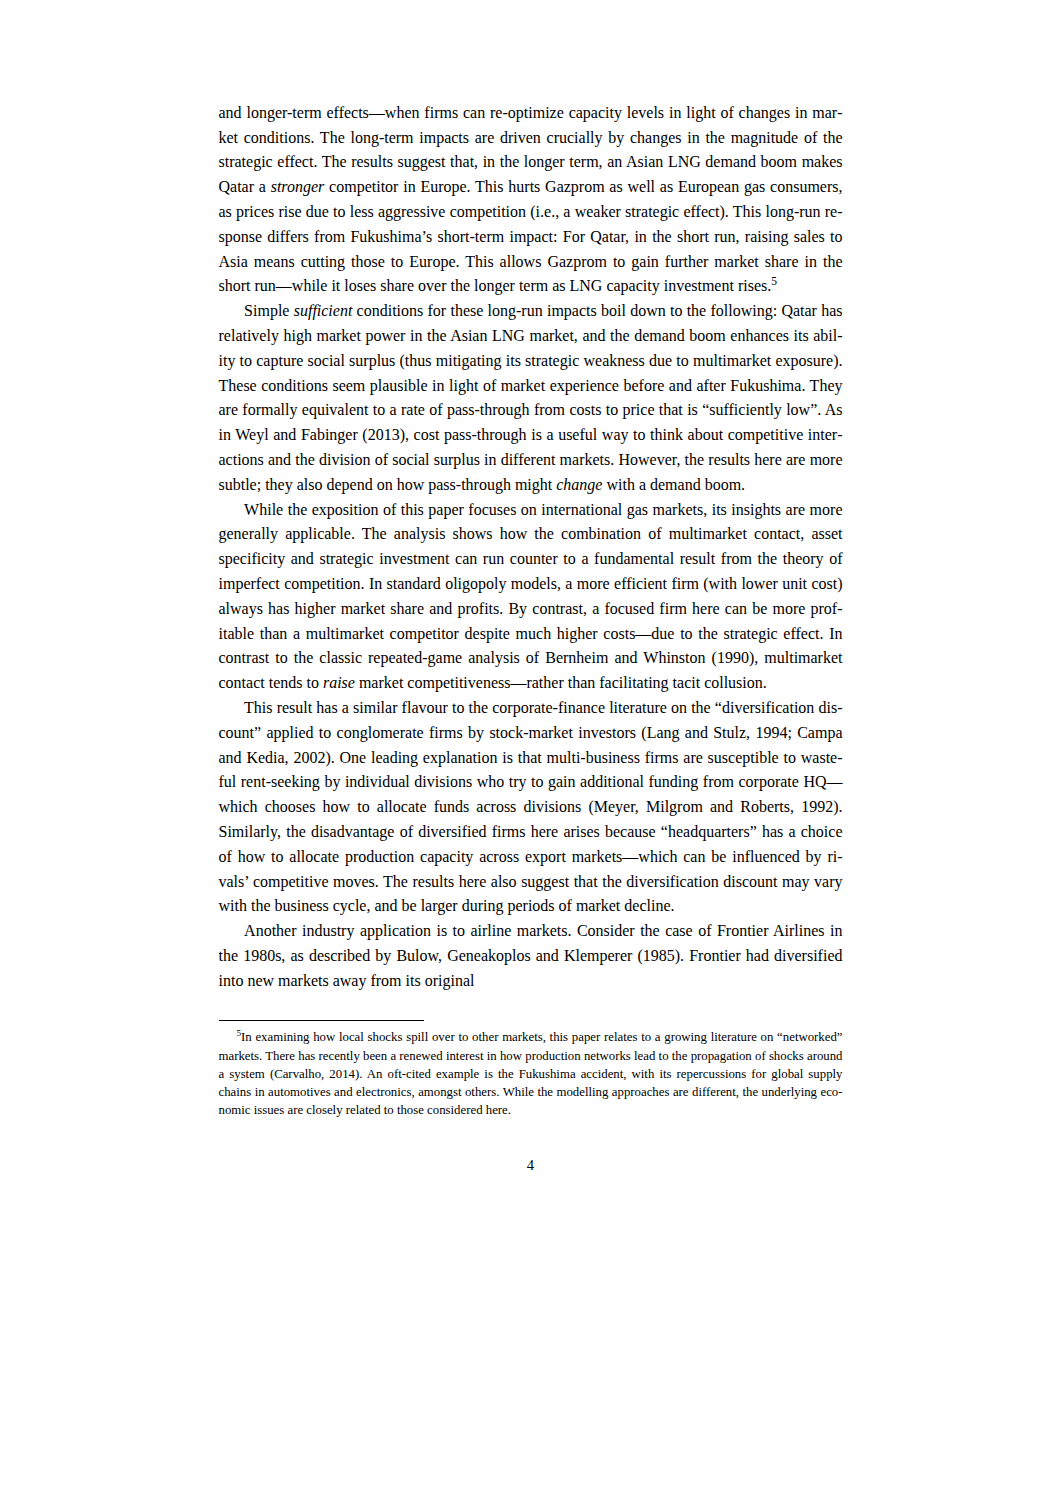and longer-term effects—when firms can re-optimize capacity levels in light of changes in market conditions. The long-term impacts are driven crucially by changes in the magnitude of the strategic effect. The results suggest that, in the longer term, an Asian LNG demand boom makes Qatar a stronger competitor in Europe. This hurts Gazprom as well as European gas consumers, as prices rise due to less aggressive competition (i.e., a weaker strategic effect). This long-run response differs from Fukushima’s short-term impact: For Qatar, in the short run, raising sales to Asia means cutting those to Europe. This allows Gazprom to gain further market share in the short run—while it loses share over the longer term as LNG capacity investment rises.5
Simple sufficient conditions for these long-run impacts boil down to the following: Qatar has relatively high market power in the Asian LNG market, and the demand boom enhances its ability to capture social surplus (thus mitigating its strategic weakness due to multimarket exposure). These conditions seem plausible in light of market experience before and after Fukushima. They are formally equivalent to a rate of pass-through from costs to price that is “sufficiently low”. As in Weyl and Fabinger (2013), cost pass-through is a useful way to think about competitive interactions and the division of social surplus in different markets. However, the results here are more subtle; they also depend on how pass-through might change with a demand boom.
While the exposition of this paper focuses on international gas markets, its insights are more generally applicable. The analysis shows how the combination of multimarket contact, asset specificity and strategic investment can run counter to a fundamental result from the theory of imperfect competition. In standard oligopoly models, a more efficient firm (with lower unit cost) always has higher market share and profits. By contrast, a focused firm here can be more profitable than a multimarket competitor despite much higher costs—due to the strategic effect. In contrast to the classic repeated-game analysis of Bernheim and Whinston (1990), multimarket contact tends to raise market competitiveness—rather than facilitating tacit collusion.
This result has a similar flavour to the corporate-finance literature on the “diversification discount” applied to conglomerate firms by stock-market investors (Lang and Stulz, 1994; Campa and Kedia, 2002). One leading explanation is that multi-business firms are susceptible to wasteful rent-seeking by individual divisions who try to gain additional funding from corporate HQ—which chooses how to allocate funds across divisions (Meyer, Milgrom and Roberts, 1992). Similarly, the disadvantage of diversified firms here arises because “headquarters” has a choice of how to allocate production capacity across export markets—which can be influenced by rivals’ competitive moves. The results here also suggest that the diversification discount may vary with the business cycle, and be larger during periods of market decline.
Another industry application is to airline markets. Consider the case of Frontier Airlines in the 1980s, as described by Bulow, Geneakoplos and Klemperer (1985). Frontier had diversified into new markets away from its original
5In examining how local shocks spill over to other markets, this paper relates to a growing literature on “networked” markets. There has recently been a renewed interest in how production networks lead to the propagation of shocks around a system (Carvalho, 2014). An oft-cited example is the Fukushima accident, with its repercussions for global supply chains in automotives and electronics, amongst others. While the modelling approaches are different, the underlying economic issues are closely related to those considered here.
4